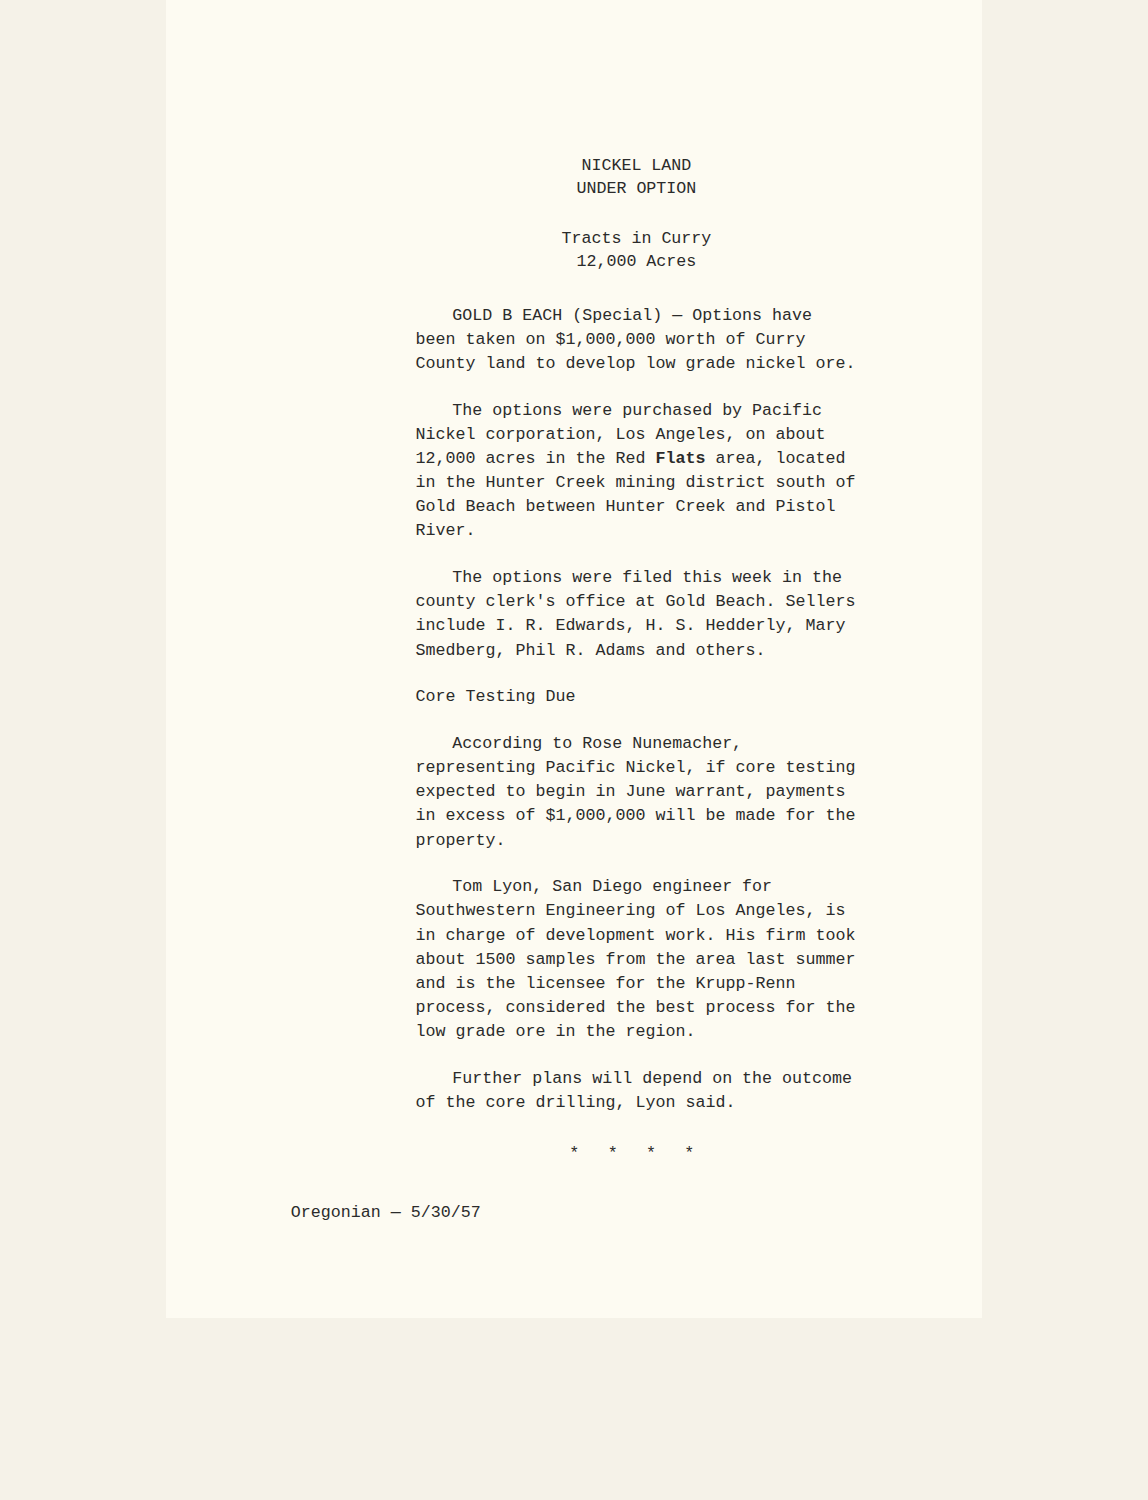NICKEL LAND
UNDER OPTION
Tracts in Curry
12,000 Acres
GOLD B EACH (Special) — Options have been taken on $1,000,000 worth of Curry County land to develop low grade nickel ore.
The options were purchased by Pacific Nickel corporation, Los Angeles, on about 12,000 acres in the Red Flats area, located in the Hunter Creek mining district south of Gold Beach between Hunter Creek and Pistol River.
The options were filed this week in the county clerk's office at Gold Beach. Sellers include I. R. Edwards, H. S. Hedderly, Mary Smedberg, Phil R. Adams and others.
Core Testing Due
According to Rose Nunemacher, representing Pacific Nickel, if core testing expected to begin in June warrant, payments in excess of $1,000,000 will be made for the property.
Tom Lyon, San Diego engineer for Southwestern Engineering of Los Angeles, is in charge of development work. His firm took about 1500 samples from the area last summer and is the licensee for the Krupp-Renn process, considered the best process for the low grade ore in the region.
Further plans will depend on the outcome of the core drilling, Lyon said.
* * * *
Oregonian — 5/30/57